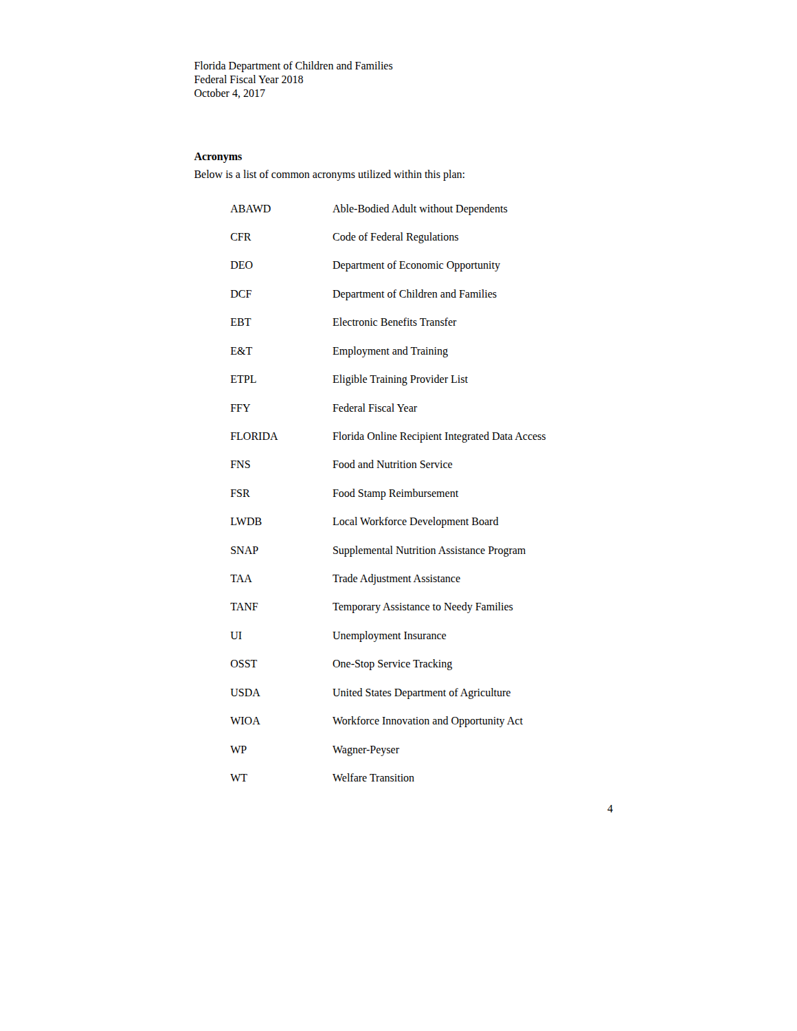Florida Department of Children and Families
Federal Fiscal Year 2018
October 4, 2017
Acronyms
Below is a list of common acronyms utilized within this plan:
| ABAWD | Able-Bodied Adult without Dependents |
| CFR | Code of Federal Regulations |
| DEO | Department of Economic Opportunity |
| DCF | Department of Children and Families |
| EBT | Electronic Benefits Transfer |
| E&T | Employment and Training |
| ETPL | Eligible Training Provider List |
| FFY | Federal Fiscal Year |
| FLORIDA | Florida Online Recipient Integrated Data Access |
| FNS | Food and Nutrition Service |
| FSR | Food Stamp Reimbursement |
| LWDB | Local Workforce Development Board |
| SNAP | Supplemental Nutrition Assistance Program |
| TAA | Trade Adjustment Assistance |
| TANF | Temporary Assistance to Needy Families |
| UI | Unemployment Insurance |
| OSST | One-Stop Service Tracking |
| USDA | United States Department of Agriculture |
| WIOA | Workforce Innovation and Opportunity Act |
| WP | Wagner-Peyser |
| WT | Welfare Transition |
4